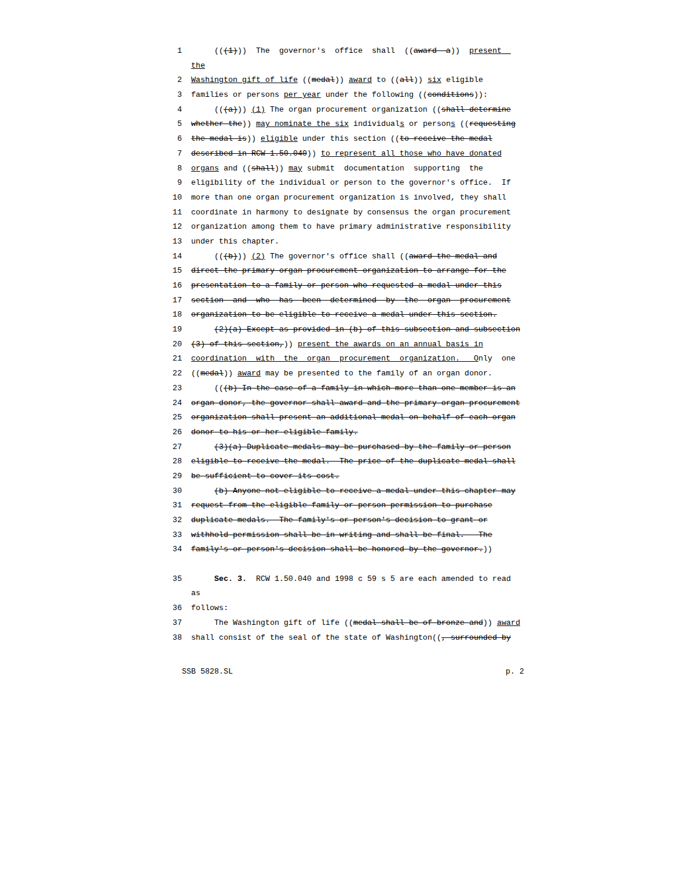1 (((1))) The governor's office shall ((award a)) present the
2 Washington gift of life ((medal)) award to ((all)) six eligible
3 families or persons per year under the following ((conditions)):
4 (((a))) (1) The organ procurement organization ((shall determine
5 whether the)) may nominate the six individuals or persons ((requesting
6 the medal is)) eligible under this section ((to receive the medal
7 described in RCW 1.50.040)) to represent all those who have donated
8 organs and ((shall)) may submit documentation supporting the
9 eligibility of the individual or person to the governor's office. If
10 more than one organ procurement organization is involved, they shall
11 coordinate in harmony to designate by consensus the organ procurement
12 organization among them to have primary administrative responsibility
13 under this chapter.
14 (((b))) (2) The governor's office shall ((award the medal and
15 direct the primary organ procurement organization to arrange for the
16 presentation to a family or person who requested a medal under this
17 section and who has been determined by the organ procurement
18 organization to be eligible to receive a medal under this section.
19 (2)(a) Except as provided in (b) of this subsection and subsection
20(3) of this section,)) present the awards on an annual basis in
21 coordination with the organ procurement organization. Only one
22((medal)) award may be presented to the family of an organ donor.
23 (((b) In the case of a family in which more than one member is an
24 organ donor, the governor shall award and the primary organ procurement
25 organization shall present an additional medal on behalf of each organ
26 donor to his or her eligible family.
27 (3)(a) Duplicate medals may be purchased by the family or person
28 eligible to receive the medal. The price of the duplicate medal shall
29 be sufficient to cover its cost.
30 (b) Anyone not eligible to receive a medal under this chapter may
31 request from the eligible family or person permission to purchase
32 duplicate medals. The family's or person's decision to grant or
33 withhold permission shall be in writing and shall be final. The
34 family's or person's decision shall be honored by the governor.))
35 Sec. 3. RCW 1.50.040 and 1998 c 59 s 5 are each amended to read as
36 follows:
37 The Washington gift of life ((medal shall be of bronze and)) award
38 shall consist of the seal of the state of Washington((, surrounded by
SSB 5828.SL p. 2